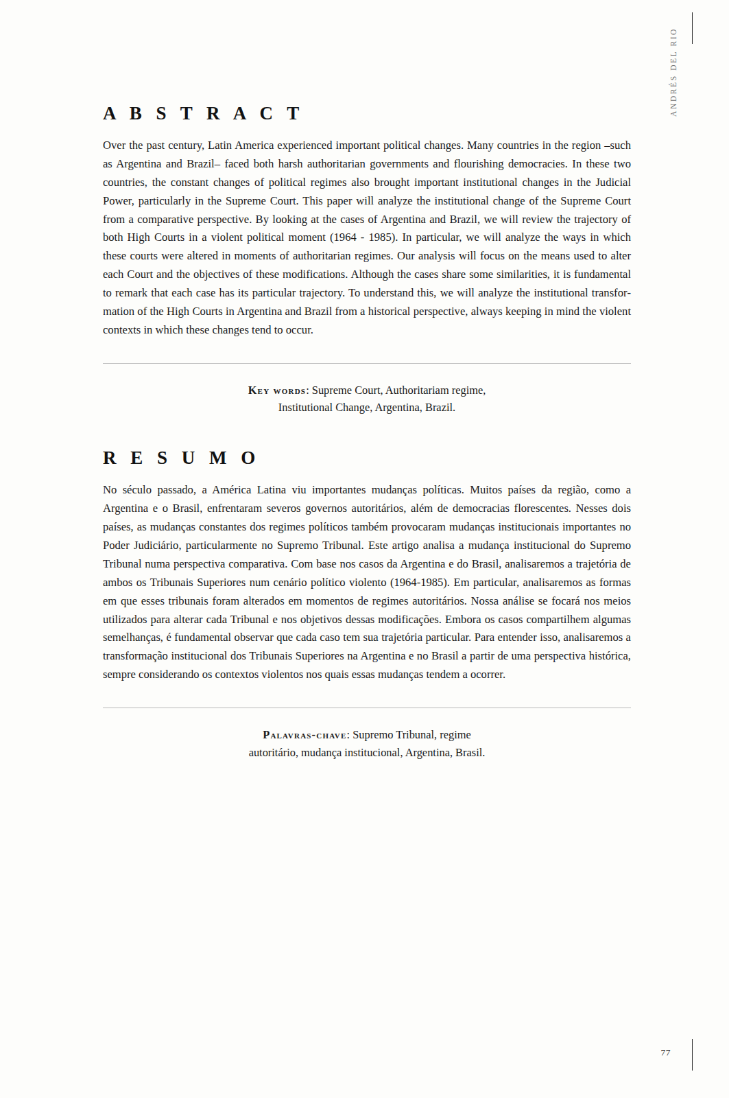Andrés del Rio
A B S T R A C T
Over the past century, Latin America experienced important political changes. Many countries in the region –such as Argentina and Brazil– faced both harsh authoritarian governments and flourishing democracies. In these two countries, the constant changes of political regimes also brought important institutional changes in the Judicial Power, particularly in the Supreme Court. This paper will analyze the institutional change of the Supreme Court from a comparative perspective. By looking at the cases of Argentina and Brazil, we will review the trajectory of both High Courts in a violent political moment (1964 - 1985). In particular, we will analyze the ways in which these courts were altered in moments of authoritarian regimes. Our analysis will focus on the means used to alter each Court and the objectives of these modifications. Although the cases share some similarities, it is fundamental to remark that each case has its particular trajectory. To understand this, we will analyze the institutional transformation of the High Courts in Argentina and Brazil from a historical perspective, always keeping in mind the violent contexts in which these changes tend to occur.
Key words: Supreme Court, Authoritariam regime,
Institutional Change, Argentina, Brazil.
R E S U M O
No século passado, a América Latina viu importantes mudanças políticas. Muitos países da região, como a Argentina e o Brasil, enfrentaram severos governos autoritários, além de democracias florescentes. Nesses dois países, as mudanças constantes dos regimes políticos também provocaram mudanças institucionais importantes no Poder Judiciário, particularmente no Supremo Tribunal. Este artigo analisa a mudança institucional do Supremo Tribunal numa perspectiva comparativa. Com base nos casos da Argentina e do Brasil, analisaremos a trajetória de ambos os Tribunais Superiores num cenário político violento (1964-1985). Em particular, analisaremos as formas em que esses tribunais foram alterados em momentos de regimes autoritários. Nossa análise se focará nos meios utilizados para alterar cada Tribunal e nos objetivos dessas modificações. Embora os casos compartilhem algumas semelhanças, é fundamental observar que cada caso tem sua trajetória particular. Para entender isso, analisaremos a transformação institucional dos Tribunais Superiores na Argentina e no Brasil a partir de uma perspectiva histórica, sempre considerando os contextos violentos nos quais essas mudanças tendem a ocorrer.
Palavras-chave: Supremo Tribunal, regime
autoritário, mudança institucional, Argentina, Brasil.
77